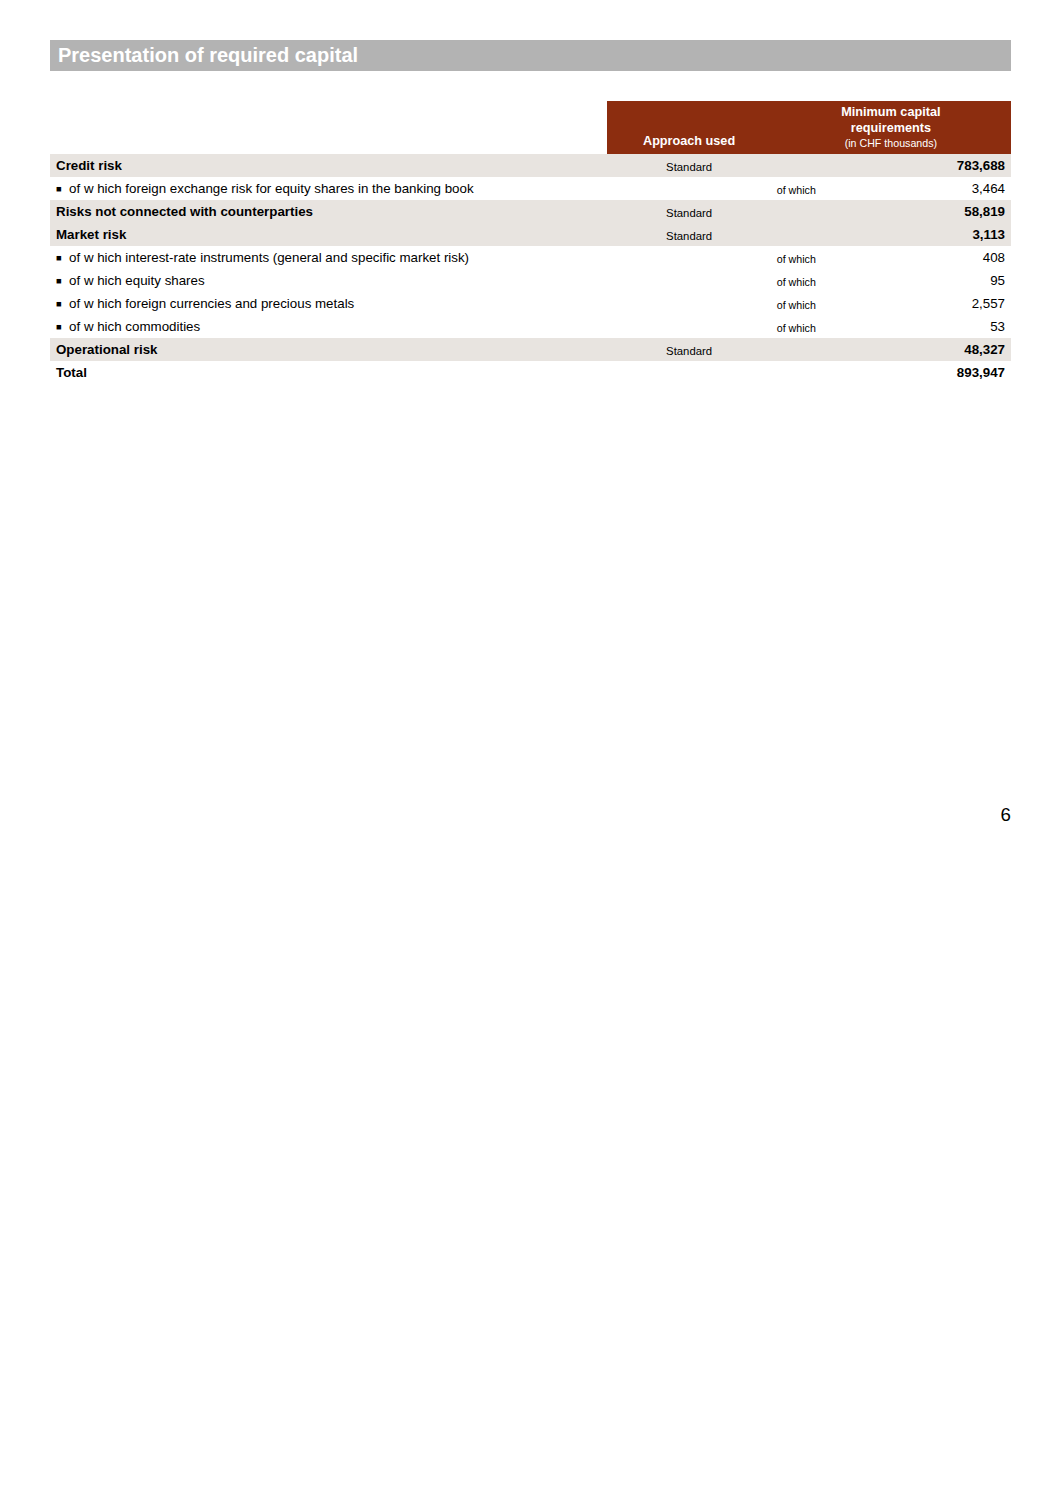Presentation of required capital
| | Approach used | Minimum capital requirements (in CHF thousands) |
| --- | --- | --- |
| Credit risk | Standard | 783,688 |
| ■ of w hich foreign exchange risk for equity shares in the banking book | | of which | 3,464 |
| Risks not connected with counterparties | Standard | 58,819 |
| Market risk | Standard | 3,113 |
| ■ of w hich interest-rate instruments (general and specific market risk) | | of which | 408 |
| ■ of w hich equity shares | | of which | 95 |
| ■ of w hich foreign currencies and precious metals | | of which | 2,557 |
| ■ of w hich commodities | | of which | 53 |
| Operational risk | Standard | 48,327 |
| Total | | 893,947 |
6